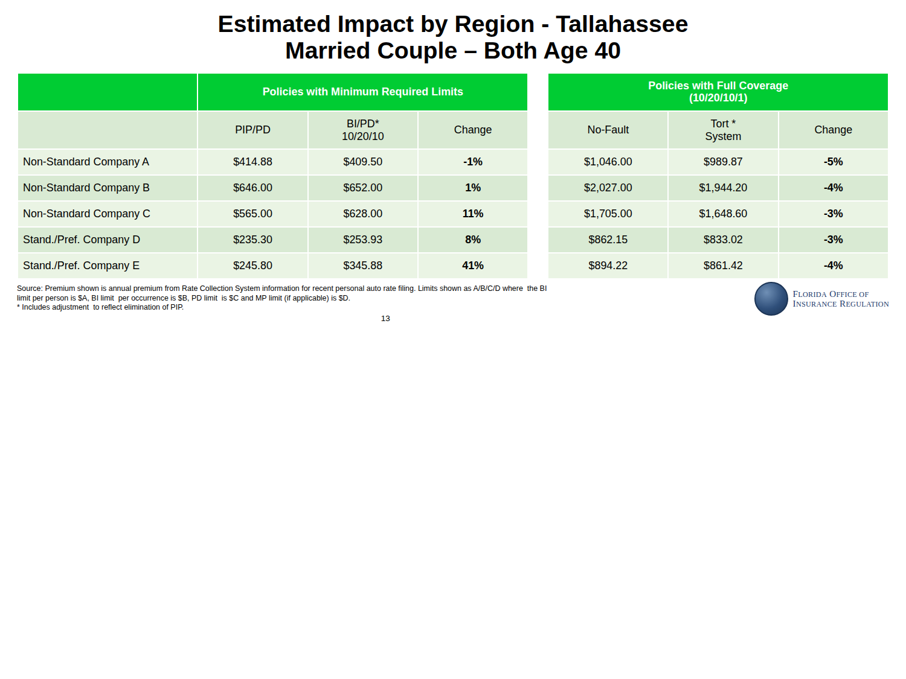Estimated Impact by Region - Tallahassee
Married Couple – Both Age 40
| | Policies with Minimum Required Limits | | Policies with Full Coverage (10/20/10/1) |
| | PIP/PD | BI/PD* 10/20/10 | Change | | No-Fault | Tort * System | Change |
| Non-Standard Company A | $414.88 | $409.50 | -1% | | $1,046.00 | $989.87 | -5% |
| Non-Standard Company B | $646.00 | $652.00 | 1% | | $2,027.00 | $1,944.20 | -4% |
| Non-Standard Company C | $565.00 | $628.00 | 11% | | $1,705.00 | $1,648.60 | -3% |
| Stand./Pref. Company D | $235.30 | $253.93 | 8% | | $862.15 | $833.02 | -3% |
| Stand./Pref. Company E | $245.80 | $345.88 | 41% | | $894.22 | $861.42 | -4% |
Source: Premium shown is annual premium from Rate Collection System information for recent personal auto rate filing. Limits shown as A/B/C/D where the BI limit per person is $A, BI limit per occurrence is $B, PD limit is $C and MP limit (if applicable) is $D.
* Includes adjustment to reflect elimination of PIP.
13
FLORIDA OFFICE OF
INSURANCE REGULATION